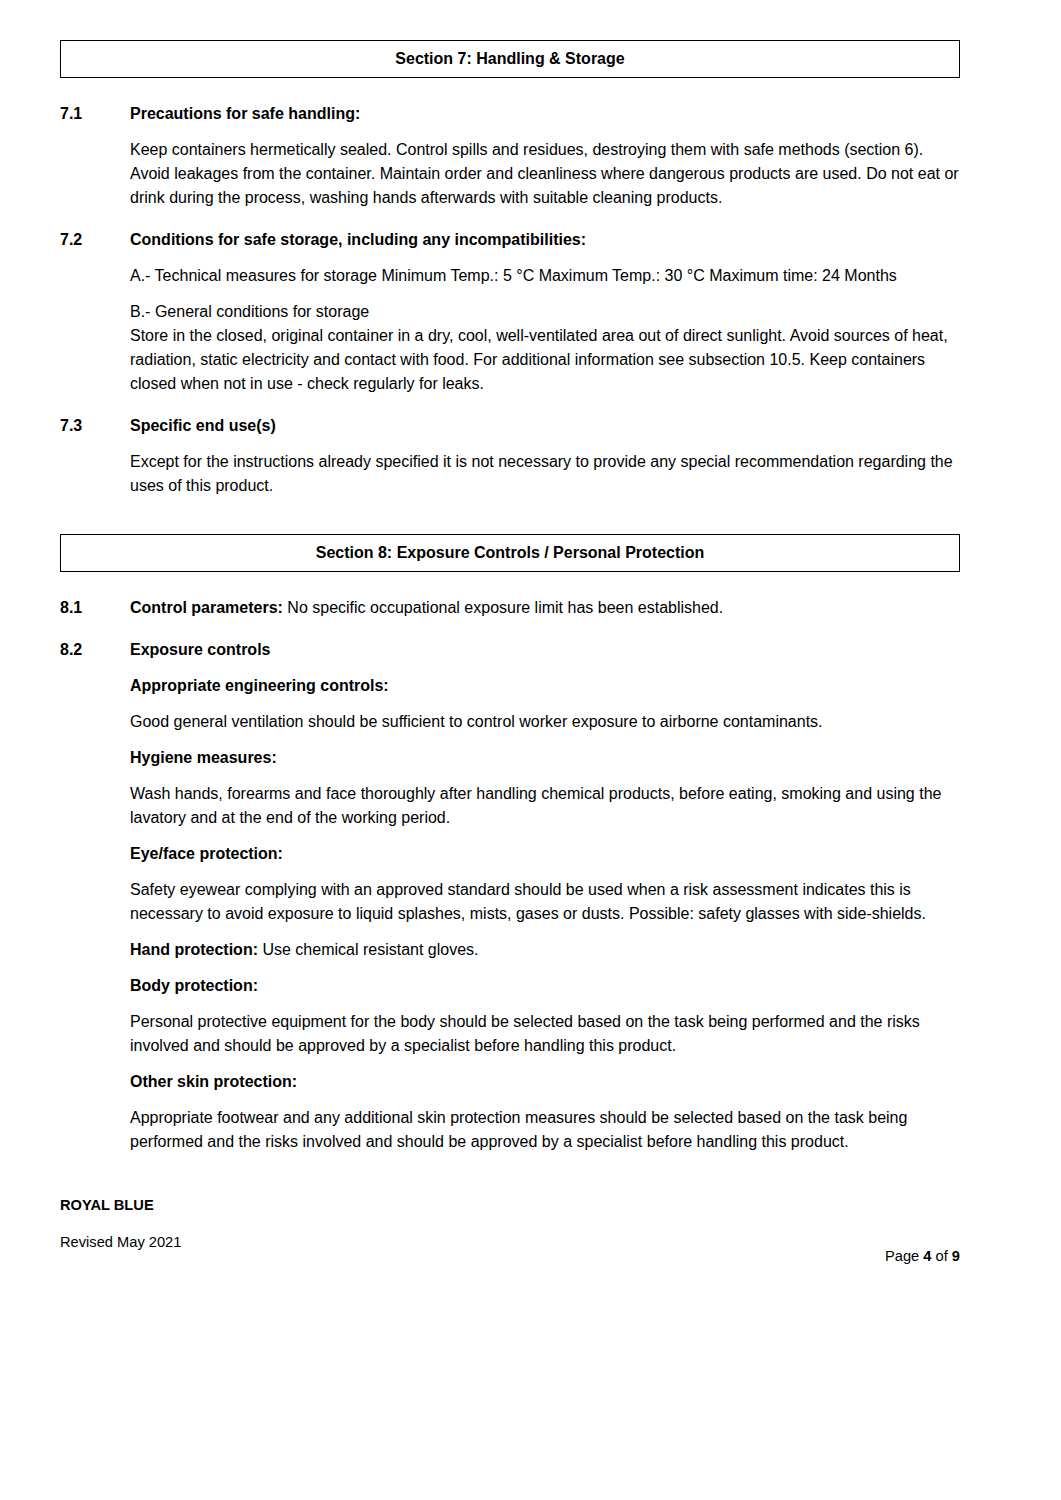Section 7: Handling & Storage
7.1
Precautions for safe handling:
Keep containers hermetically sealed. Control spills and residues, destroying them with safe methods (section 6). Avoid leakages from the container. Maintain order and cleanliness where dangerous products are used. Do not eat or drink during the process, washing hands afterwards with suitable cleaning products.
7.2
Conditions for safe storage, including any incompatibilities:
A.- Technical measures for storage Minimum Temp.: 5 °C Maximum Temp.: 30 °C Maximum time: 24 Months
B.- General conditions for storage
Store in the closed, original container in a dry, cool, well-ventilated area out of direct sunlight. Avoid sources of heat, radiation, static electricity and contact with food. For additional information see subsection 10.5. Keep containers closed when not in use - check regularly for leaks.
7.3
Specific end use(s)
Except for the instructions already specified it is not necessary to provide any special recommendation regarding the uses of this product.
Section 8: Exposure Controls / Personal Protection
8.1
Control parameters: No specific occupational exposure limit has been established.
8.2
Exposure controls
Appropriate engineering controls:
Good general ventilation should be sufficient to control worker exposure to airborne contaminants.
Hygiene measures:
Wash hands, forearms and face thoroughly after handling chemical products, before eating, smoking and using the lavatory and at the end of the working period.
Eye/face protection:
Safety eyewear complying with an approved standard should be used when a risk assessment indicates this is necessary to avoid exposure to liquid splashes, mists, gases or dusts. Possible: safety glasses with side-shields.
Hand protection: Use chemical resistant gloves.
Body protection:
Personal protective equipment for the body should be selected based on the task being performed and the risks involved and should be approved by a specialist before handling this product.
Other skin protection:
Appropriate footwear and any additional skin protection measures should be selected based on the task being performed and the risks involved and should be approved by a specialist before handling this product.
ROYAL BLUE
Revised May 2021
Page 4 of 9